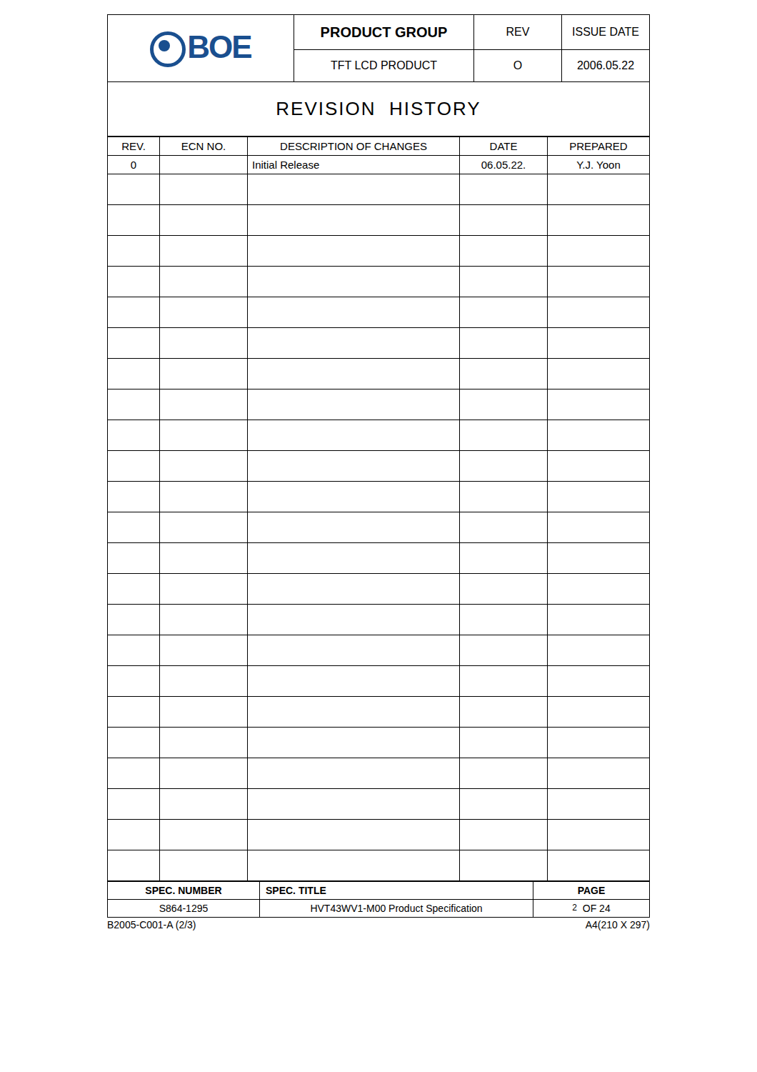| BOE | PRODUCT GROUP | REV | ISSUE DATE |
| TFT LCD PRODUCT | O | 2006.05.22 |
| REVISION HISTORY |
| REV. | ECN NO. | DESCRIPTION OF CHANGES | DATE | PREPARED |
| 0 | | Initial Release | 06.05.22. | Y.J. Yoon |
| SPEC. NUMBER | SPEC. TITLE | PAGE |
| S864-1295 | HVT43WV1-M00 Product Specification | 2 OF 24 |
B2005-C001-A (2/3) A4(210 X 297)